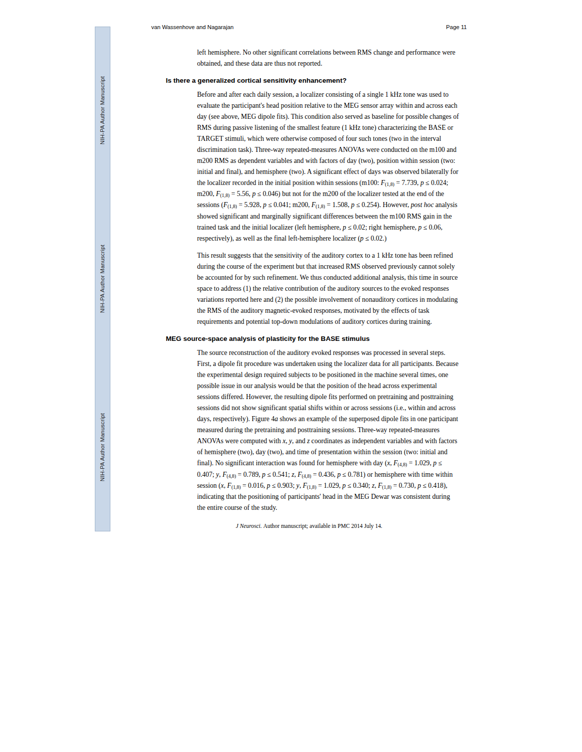NIH-PA Author Manuscript NIH-PA Author Manuscript NIH-PA Author Manuscript
van Wassenhove and Nagarajan
Page 11
left hemisphere. No other significant correlations between RMS change and performance were obtained, and these data are thus not reported.
Is there a generalized cortical sensitivity enhancement?
Before and after each daily session, a localizer consisting of a single 1 kHz tone was used to evaluate the participant's head position relative to the MEG sensor array within and across each day (see above, MEG dipole fits). This condition also served as baseline for possible changes of RMS during passive listening of the smallest feature (1 kHz tone) characterizing the BASE or TARGET stimuli, which were otherwise composed of four such tones (two in the interval discrimination task). Three-way repeated-measures ANOVAs were conducted on the m100 and m200 RMS as dependent variables and with factors of day (two), position within session (two: initial and final), and hemisphere (two). A significant effect of days was observed bilaterally for the localizer recorded in the initial position within sessions (m100: F(1,8) = 7.739, p ≤ 0.024; m200, F(1,8) = 5.56, p ≤ 0.046) but not for the m200 of the localizer tested at the end of the sessions (F(1,8) = 5.928, p ≤ 0.041; m200, F(1,8) = 1.508, p ≤ 0.254). However, post hoc analysis showed significant and marginally significant differences between the m100 RMS gain in the trained task and the initial localizer (left hemisphere, p ≤ 0.02; right hemisphere, p ≤ 0.06, respectively), as well as the final left-hemisphere localizer (p ≤ 0.02.)
This result suggests that the sensitivity of the auditory cortex to a 1 kHz tone has been refined during the course of the experiment but that increased RMS observed previously cannot solely be accounted for by such refinement. We thus conducted additional analysis, this time in source space to address (1) the relative contribution of the auditory sources to the evoked responses variations reported here and (2) the possible involvement of nonauditory cortices in modulating the RMS of the auditory magnetic-evoked responses, motivated by the effects of task requirements and potential top-down modulations of auditory cortices during training.
MEG source-space analysis of plasticity for the BASE stimulus
The source reconstruction of the auditory evoked responses was processed in several steps. First, a dipole fit procedure was undertaken using the localizer data for all participants. Because the experimental design required subjects to be positioned in the machine several times, one possible issue in our analysis would be that the position of the head across experimental sessions differed. However, the resulting dipole fits performed on pretraining and posttraining sessions did not show significant spatial shifts within or across sessions (i.e., within and across days, respectively). Figure 4a shows an example of the superposed dipole fits in one participant measured during the pretraining and posttraining sessions. Three-way repeated-measures ANOVAs were computed with x, y, and z coordinates as independent variables and with factors of hemisphere (two), day (two), and time of presentation within the session (two: initial and final). No significant interaction was found for hemisphere with day (x, F(4,8) = 1.029, p ≤ 0.407; y, F(4,8) = 0.789, p ≤ 0.541; z, F(4,8) = 0.436, p ≤ 0.781) or hemisphere with time within session (x, F(1,8) = 0.016, p ≤ 0.903; y, F(1,8) = 1.029, p ≤ 0.340; z, F(1,8) = 0.730, p ≤ 0.418), indicating that the positioning of participants' head in the MEG Dewar was consistent during the entire course of the study.
J Neurosci. Author manuscript; available in PMC 2014 July 14.